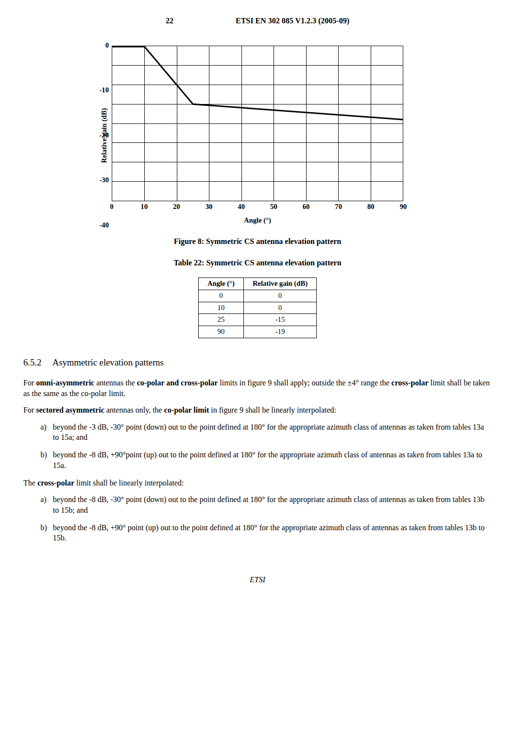22 ETSI EN 302 085 V1.2.3 (2005-09)
Relative gain (dB)
0 -10 -20 -30 -40
0 10 20 30 40 50 60 70 80 90
Angle (°)
Figure 8: Symmetric CS antenna elevation pattern
Table 22: Symmetric CS antenna elevation pattern
| Angle (°) | Relative gain (dB) |
| --- | --- |
| 0 | 0 |
| 10 | 0 |
| 25 | -15 |
| 90 | -19 |
6.5.2 Asymmetric elevation patterns
For omni-asymmetric antennas the co-polar and cross-polar limits in figure 9 shall apply; outside the ±4° range the cross-polar limit shall be taken as the same as the co-polar limit.
For sectored asymmetric antennas only, the co-polar limit in figure 9 shall be linearly interpolated:
a) beyond the -3 dB, -30° point (down) out to the point defined at 180° for the appropriate azimuth class of antennas as taken from tables 13a to 15a; and
b) beyond the -8 dB, +90°point (up) out to the point defined at 180° for the appropriate azimuth class of antennas as taken from tables 13a to 15a.
The cross-polar limit shall be linearly interpolated:
a) beyond the -8 dB, -30° point (down) out to the point defined at 180° for the appropriate azimuth class of antennas as taken from tables 13b to 15b; and
b) beyond the -8 dB, +90° point (up) out to the point defined at 180° for the appropriate azimuth class of antennas as taken from tables 13b to 15b.
ETSI